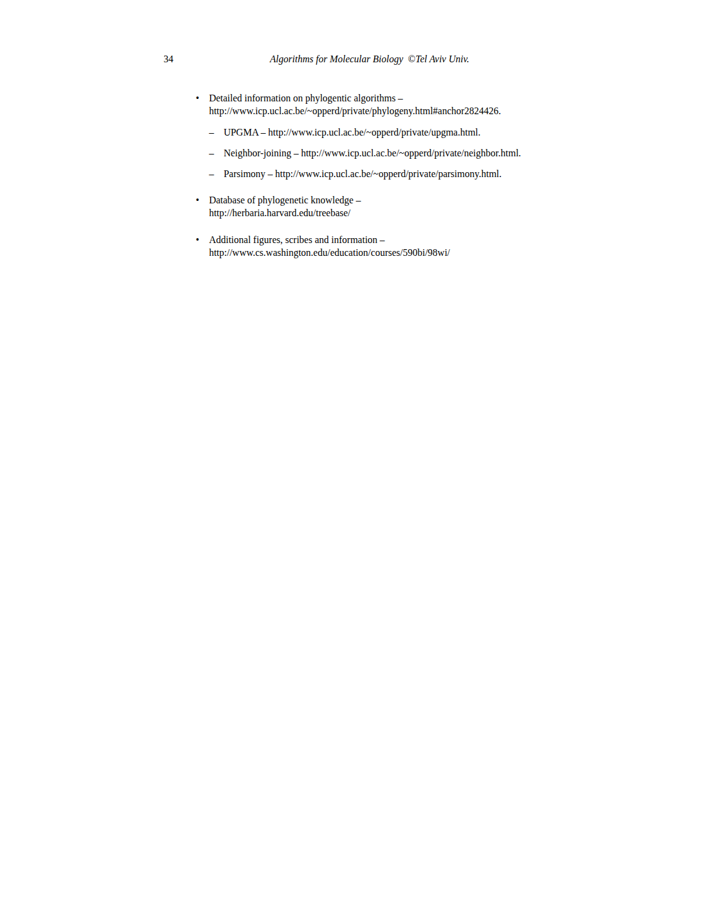34 Algorithms for Molecular Biology ©Tel Aviv Univ.
Detailed information on phylogentic algorithms – http://www.icp.ucl.ac.be/~opperd/private/phylogeny.html#anchor2824426.
UPGMA – http://www.icp.ucl.ac.be/~opperd/private/upgma.html.
Neighbor-joining – http://www.icp.ucl.ac.be/~opperd/private/neighbor.html.
Parsimony – http://www.icp.ucl.ac.be/~opperd/private/parsimony.html.
Database of phylogenetic knowledge – http://herbaria.harvard.edu/treebase/
Additional figures, scribes and information – http://www.cs.washington.edu/education/courses/590bi/98wi/